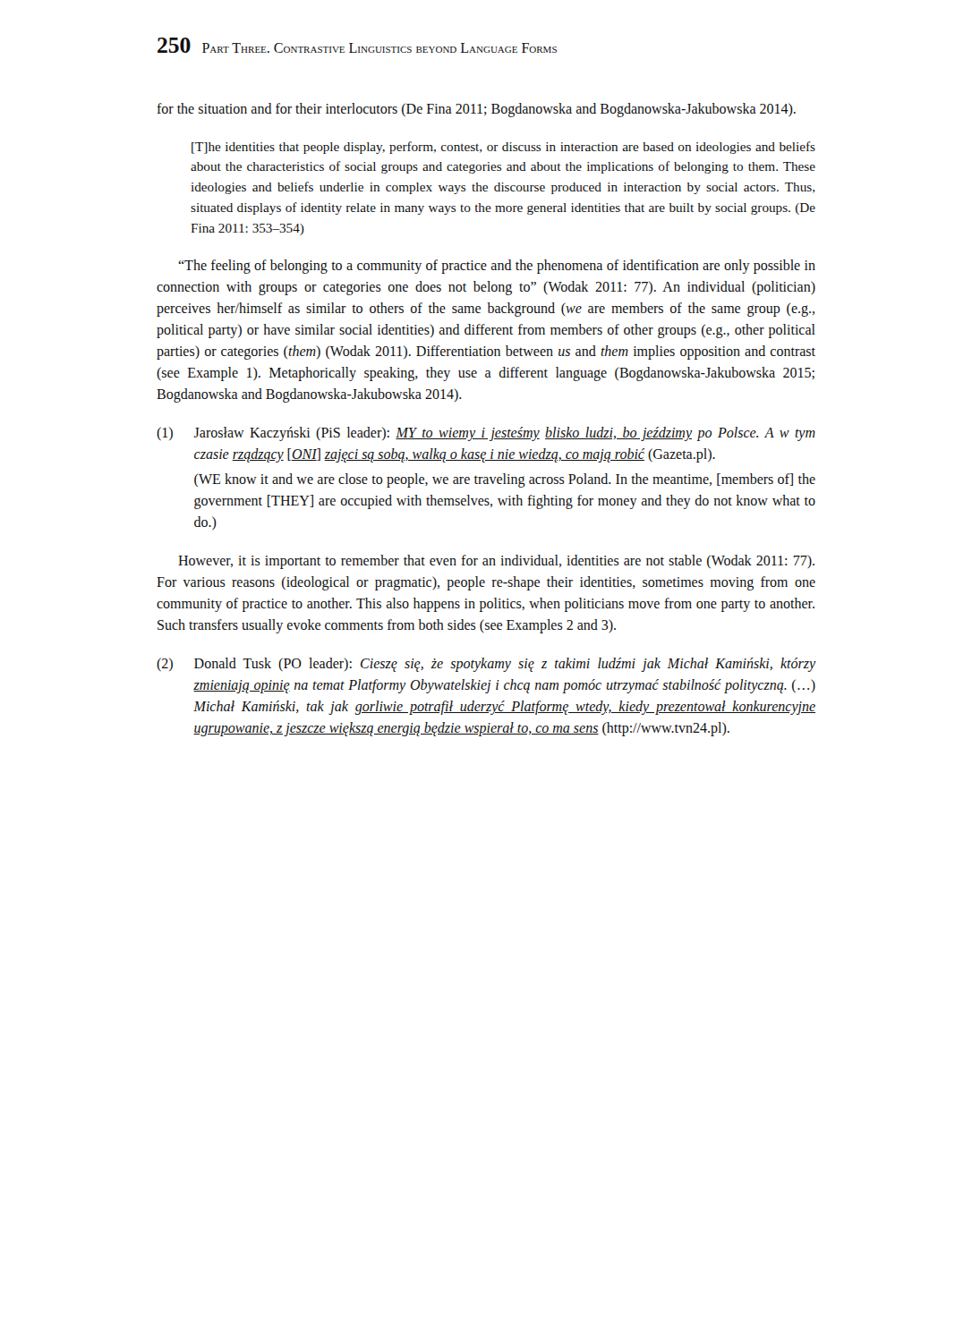250 Part Three. Contrastive Linguistics beyond Language Forms
for the situation and for their interlocutors (De Fina 2011; Bogdanowska and Bogdanowska-Jakubowska 2014).
[T]he identities that people display, perform, contest, or discuss in interaction are based on ideologies and beliefs about the characteristics of social groups and categories and about the implications of belonging to them. These ideologies and beliefs underlie in complex ways the discourse produced in interaction by social actors. Thus, situated displays of identity relate in many ways to the more general identities that are built by social groups. (De Fina 2011: 353–354)
“The feeling of belonging to a community of practice and the phenomena of identification are only possible in connection with groups or categories one does not belong to” (Wodak 2011: 77). An individual (politician) perceives her/himself as similar to others of the same background (we are members of the same group (e.g., political party) or have similar social identities) and different from members of other groups (e.g., other political parties) or categories (them) (Wodak 2011). Differentiation between us and them implies opposition and contrast (see Example 1). Metaphorically speaking, they use a different language (Bogdanowska-Jakubowska 2015; Bogdanowska and Bogdanowska-Jakubowska 2014).
Jarosław Kaczyński (PiS leader): MY to wiemy i jesteśmy blisko ludzi, bo jeździmy po Polsce. A w tym czasie rządzący [ONI] zajęci są sobą, walką o kasę i nie wiedzą, co mają robić (Gazeta.pl). (WE know it and we are close to people, we are traveling across Poland. In the meantime, [members of] the government [THEY] are occupied with themselves, with fighting for money and they do not know what to do.)
However, it is important to remember that even for an individual, identities are not stable (Wodak 2011: 77). For various reasons (ideological or pragmatic), people re-shape their identities, sometimes moving from one community of practice to another. This also happens in politics, when politicians move from one party to another. Such transfers usually evoke comments from both sides (see Examples 2 and 3).
Donald Tusk (PO leader): Cieszę się, że spotykamy się z takimi ludźmi jak Michał Kamiński, którzy zmieniają opinię na temat Platformy Obywatelskiej i chcą nam pomóc utrzymać stabilność polityczną. (…) Michał Kamiński, tak jak gorliwie potrafił uderzyć Platformę wtedy, kiedy prezentował konkurencyjne ugrupowanie, z jeszcze większą energią będzie wspierał to, co ma sens (http://www.tvn24.pl).